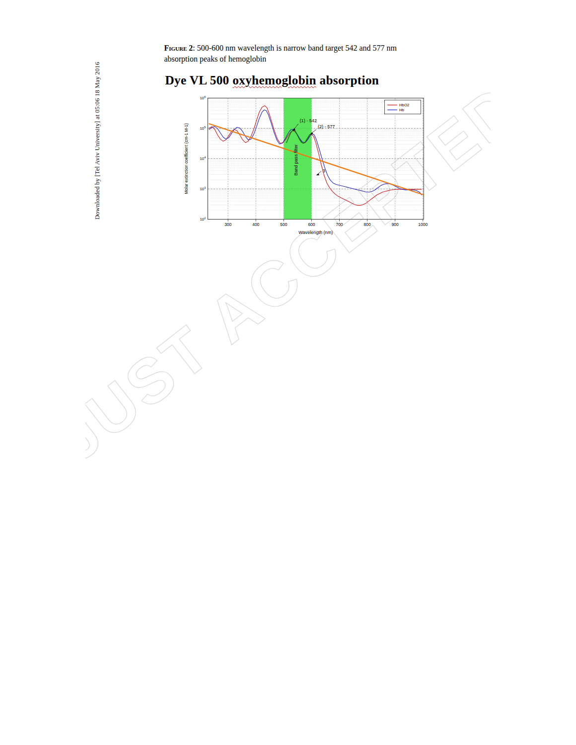Downloaded by [Tel Aviv University] at 05:06 18 May 2016
Figure 2: 500-600 nm wavelength is narrow band target 542 and 577 nm absorption peaks of hemoglobin
Dye VL 500 oxyhemoglobin absorption
(1) - 542 (2) - 577 3 Band pass filter HbO2 Hb 106 105 104 103 102 300 400 500 600 700 800 900 1000 Wavelength (nm) Molar extinction coefficient (cm-1 M-1)
JUST ACCEPTED